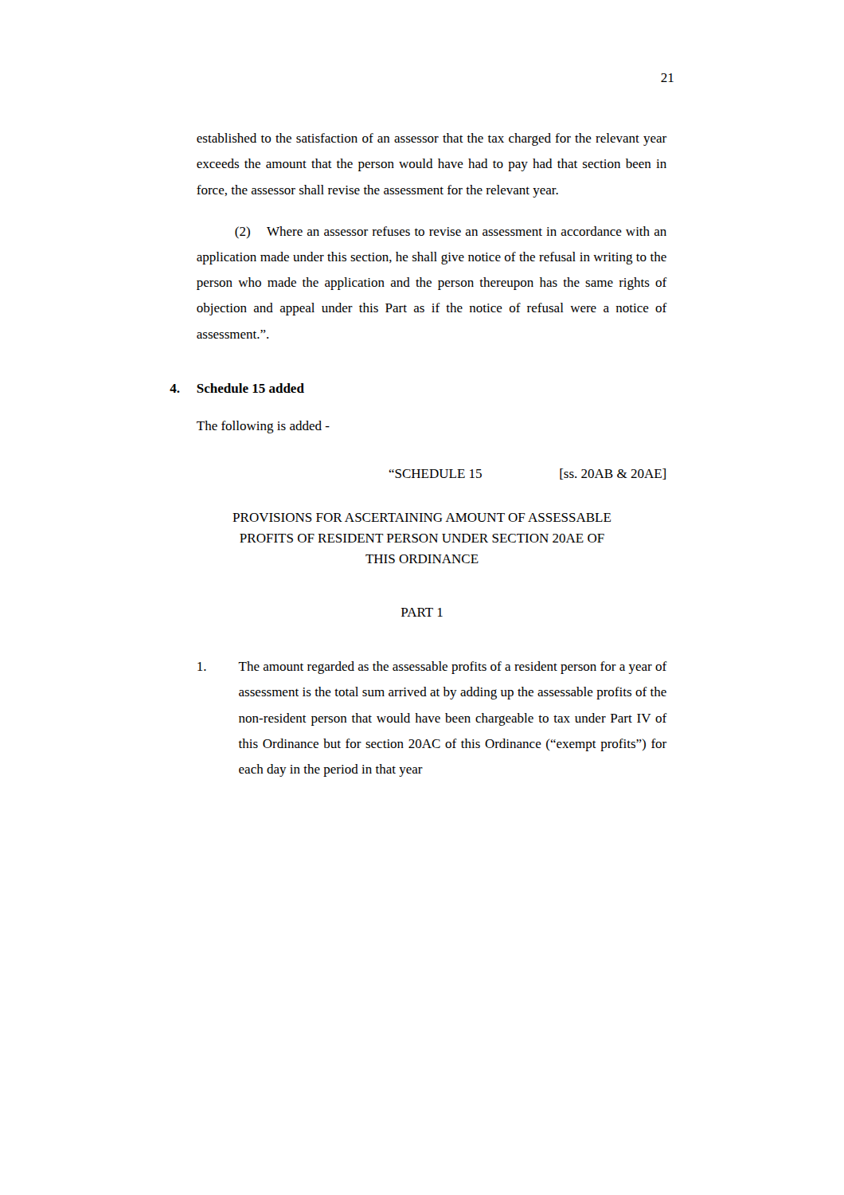21
established to the satisfaction of an assessor that the tax charged for the relevant year exceeds the amount that the person would have had to pay had that section been in force, the assessor shall revise the assessment for the relevant year.
(2) Where an assessor refuses to revise an assessment in accordance with an application made under this section, he shall give notice of the refusal in writing to the person who made the application and the person thereupon has the same rights of objection and appeal under this Part as if the notice of refusal were a notice of assessment.”.
4. Schedule 15 added
The following is added -
“SCHEDULE 15 [ss. 20AB & 20AE]
PROVISIONS FOR ASCERTAINING AMOUNT OF ASSESSABLE
PROFITS OF RESIDENT PERSON UNDER SECTION 20AE OF
THIS ORDINANCE
PART 1
1. The amount regarded as the assessable profits of a resident person for a year of assessment is the total sum arrived at by adding up the assessable profits of the non-resident person that would have been chargeable to tax under Part IV of this Ordinance but for section 20AC of this Ordinance (“exempt profits”) for each day in the period in that year